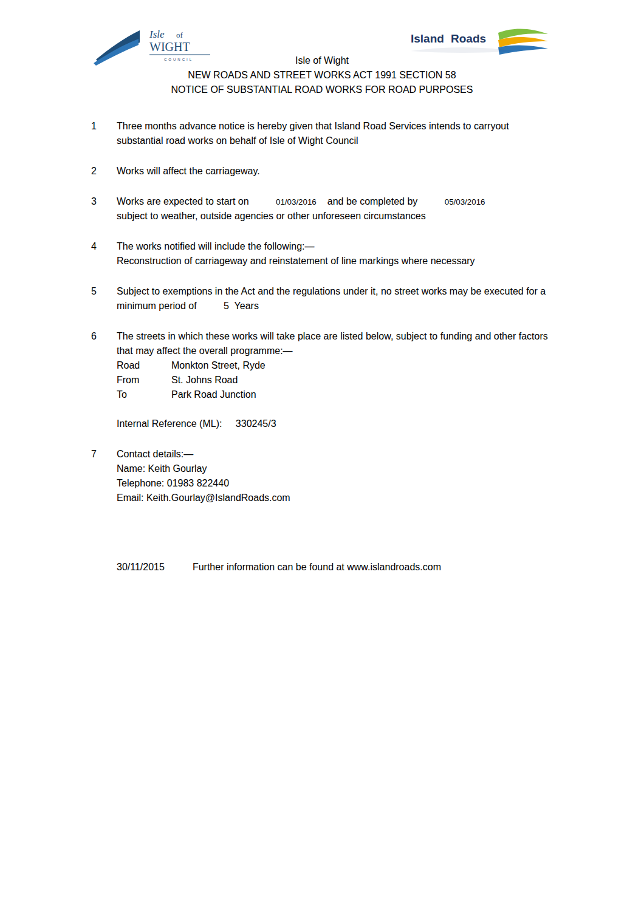Isle of WIGHT COUNCIL
Island Roads
Isle of Wight
NEW ROADS AND STREET WORKS ACT 1991 SECTION 58
NOTICE OF SUBSTANTIAL ROAD WORKS FOR ROAD PURPOSES
Three months advance notice is hereby given that Island Road Services intends to carryout substantial road works on behalf of Isle of Wight Council
Works will affect the carriageway.
Works are expected to start on 01/03/2016 and be completed by 05/03/2016
subject to weather, outside agencies or other unforeseen circumstances
The works notified will include the following:—
Reconstruction of carriageway and reinstatement of line markings where necessary
Subject to exemptions in the Act and the regulations under it, no street works may be executed for a minimum period of 5 Years
The streets in which these works will take place are listed below, subject to funding and other factors that may affect the overall programme:—
| Road | Monkton Street, Ryde |
| From | St. Johns Road |
| To | Park Road Junction |
Internal Reference (ML): 330245/3
Contact details:—
Name: Keith Gourlay
Telephone: 01983 822440
Email: Keith.Gourlay@IslandRoads.com
30/11/2015 Further information can be found at www.islandroads.com